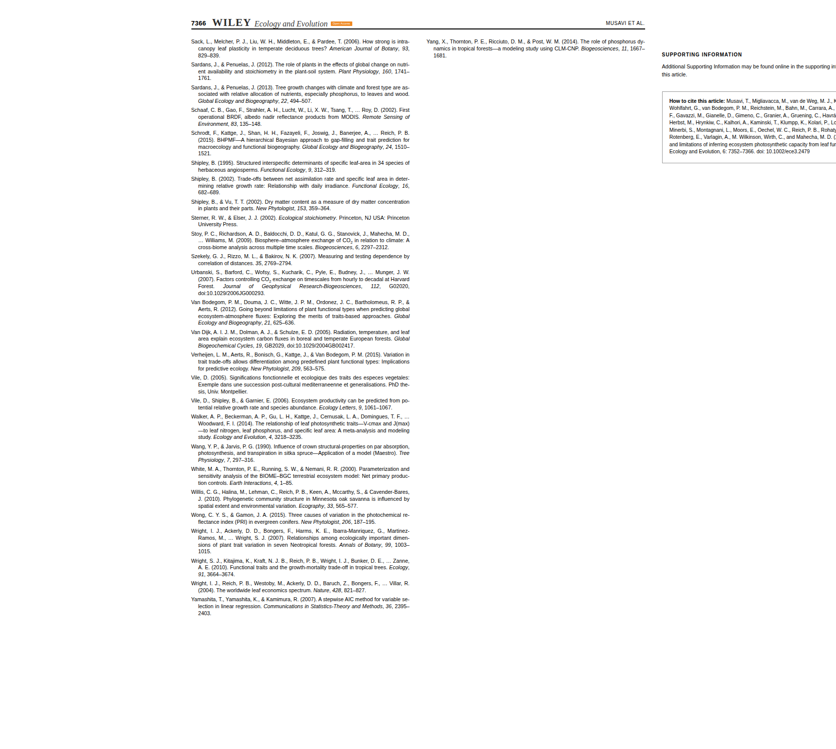7366 WILEY Ecology and Evolution Open Access Musavi et al.
Sack, L., Melcher, P. J., Liu, W. H., Middleton, E., & Pardee, T. (2006). How strong is intracanopy leaf plasticity in temperate deciduous trees? American Journal of Botany, 93, 829–839.
Sardans, J., & Penuelas, J. (2012). The role of plants in the effects of global change on nutrient availability and stoichiometry in the plant-soil system. Plant Physiology, 160, 1741–1761.
Sardans, J., & Penuelas, J. (2013). Tree growth changes with climate and forest type are associated with relative allocation of nutrients, especially phosphorus, to leaves and wood. Global Ecology and Biogeography, 22, 494–507.
Schaaf, C. B., Gao, F., Strahler, A. H., Lucht, W., Li, X. W., Tsang, T., … Roy, D. (2002). First operational BRDF, albedo nadir reflectance products from MODIS. Remote Sensing of Environment, 83, 135–148.
Schrodt, F., Kattge, J., Shan, H. H., Fazayeli, F., Joswig, J., Banerjee, A., … Reich, P. B. (2015). BHPMF—A hierarchical Bayesian approach to gap-filling and trait prediction for macroecology and functional biogeography. Global Ecology and Biogeography, 24, 1510–1521.
Shipley, B. (1995). Structured interspecific determinants of specific leaf-area in 34 species of herbaceous angiosperms. Functional Ecology, 9, 312–319.
Shipley, B. (2002). Trade-offs between net assimilation rate and specific leaf area in determining relative growth rate: Relationship with daily irradiance. Functional Ecology, 16, 682–689.
Shipley, B., & Vu, T. T. (2002). Dry matter content as a measure of dry matter concentration in plants and their parts. New Phytologist, 153, 359–364.
Sterner, R. W., & Elser, J. J. (2002). Ecological stoichiometry. Princeton, NJ USA: Princeton University Press.
Stoy, P. C., Richardson, A. D., Baldocchi, D. D., Katul, G. G., Stanovick, J., Mahecha, M. D., … Williams, M. (2009). Biosphere–atmosphere exchange of CO2 in relation to climate: A cross-biome analysis across multiple time scales. Biogeosciences, 6, 2297–2312.
Szekely, G. J., Rizzo, M. L., & Bakirov, N. K. (2007). Measuring and testing dependence by correlation of distances. 35, 2769–2794.
Urbanski, S., Barford, C., Wofsy, S., Kucharik, C., Pyle, E., Budney, J., … Munger, J. W. (2007). Factors controlling CO2 exchange on timescales from hourly to decadal at Harvard Forest. Journal of Geophysical Research-Biogeosciences, 112, G02020, doi:10.1029/2006JG000293.
Van Bodegom, P. M., Douma, J. C., Witte, J. P. M., Ordonez, J. C., Bartholomeus, R. P., & Aerts, R. (2012). Going beyond limitations of plant functional types when predicting global ecosystem-atmosphere fluxes: Exploring the merits of traits-based approaches. Global Ecology and Biogeography, 21, 625–636.
Van Dijk, A. I. J. M., Dolman, A. J., & Schulze, E. D. (2005). Radiation, temperature, and leaf area explain ecosystem carbon fluxes in boreal and temperate European forests. Global Biogeochemical Cycles, 19, GB2029, doi:10.1029/2004GB002417.
Verheijen, L. M., Aerts, R., Bonisch, G., Kattge, J., & Van Bodegom, P. M. (2015). Variation in trait trade-offs allows differentiation among predefined plant functional types: Implications for predictive ecology. New Phytologist, 209, 563–575.
Vile, D. (2005). Significations fonctionnelle et ecologique des traits des especes vegetales: Exemple dans une succession post-cultural mediterraneenne et generalisations. PhD thesis, Univ. Montpellier.
Vile, D., Shipley, B., & Garnier, E. (2006). Ecosystem productivity can be predicted from potential relative growth rate and species abundance. Ecology Letters, 9, 1061–1067.
Walker, A. P., Beckerman, A. P., Gu, L. H., Kattge, J., Cernusak, L. A., Domingues, T. F., … Woodward, F. I. (2014). The relationship of leaf photosynthetic traits—V-cmax and J(max)—to leaf nitrogen, leaf phosphorus, and specific leaf area: A meta-analysis and modeling study. Ecology and Evolution, 4, 3218–3235.
Wang, Y. P., & Jarvis, P. G. (1990). Influence of crown structural-properties on par absorption, photosynthesis, and transpiration in sitka spruce—Application of a model (Maestro). Tree Physiology, 7, 297–316.
White, M. A., Thornton, P. E., Running, S. W., & Nemani, R. R. (2000). Parameterization and sensitivity analysis of the BIOME–BGC terrestrial ecosystem model: Net primary production controls. Earth Interactions, 4, 1–85.
Willis, C. G., Halina, M., Lehman, C., Reich, P. B., Keen, A., Mccarthy, S., & Cavender-Bares, J. (2010). Phylogenetic community structure in Minnesota oak savanna is influenced by spatial extent and environmental variation. Ecography, 33, 565–577.
Wong, C. Y. S., & Gamon, J. A. (2015). Three causes of variation in the photochemical reflectance index (PRI) in evergreen conifers. New Phytologist, 206, 187–195.
Wright, I. J., Ackerly, D. D., Bongers, F., Harms, K. E., Ibarra-Manriquez, G., Martinez-Ramos, M., … Wright, S. J. (2007). Relationships among ecologically important dimensions of plant trait variation in seven Neotropical forests. Annals of Botany, 99, 1003–1015.
Wright, S. J., Kitajima, K., Kraft, N. J. B., Reich, P. B., Wright, I. J., Bunker, D. E., … Zanne, A. E. (2010). Functional traits and the growth-mortality trade-off in tropical trees. Ecology, 91, 3664–3674.
Wright, I. J., Reich, P. B., Westoby, M., Ackerly, D. D., Baruch, Z., Bongers, F., … Villar, R. (2004). The worldwide leaf economics spectrum. Nature, 428, 821–827.
Yamashita, T., Yamashita, K., & Kamimura, R. (2007). A stepwise AIC method for variable selection in linear regression. Communications in Statistics-Theory and Methods, 36, 2395–2403.
Yang, X., Thornton, P. E., Ricciuto, D. M., & Post, W. M. (2014). The role of phosphorus dynamics in tropical forests—a modeling study using CLM-CNP. Biogeosciences, 11, 1667–1681.
Supporting Information
Additional Supporting Information may be found online in the supporting information tab for this article.
How to cite this article: Musavi, T., Migliavacca, M., van de Weg, M. J., Kattge, J., Wohlfahrt, G., van Bodegom, P. M., Reichstein, M., Bahn, M., Carrara, A., Domingues, T. F., Gavazzi, M., Gianelle, D., Gimeno, C., Granier, A., Gruening, C., Havránková, K., Herbst, M., Hrynkiw, C., Kalhori, A., Kaminski, T., Klumpp, K., Kolari, P., Longdoz, B., Minerbi, S., Montagnani, L., Moors, E., Oechel, W. C., Reich, P. B., Rohatyn, S., Rossi, A., Rotenberg, E., Varlagin, A., M. Wilkinson, Wirth, C., and Mahecha, M. D. (2016), Potential and limitations of inferring ecosystem photosynthetic capacity from leaf functional traits. Ecology and Evolution, 6: 7352–7366. doi: 10.1002/ece3.2479